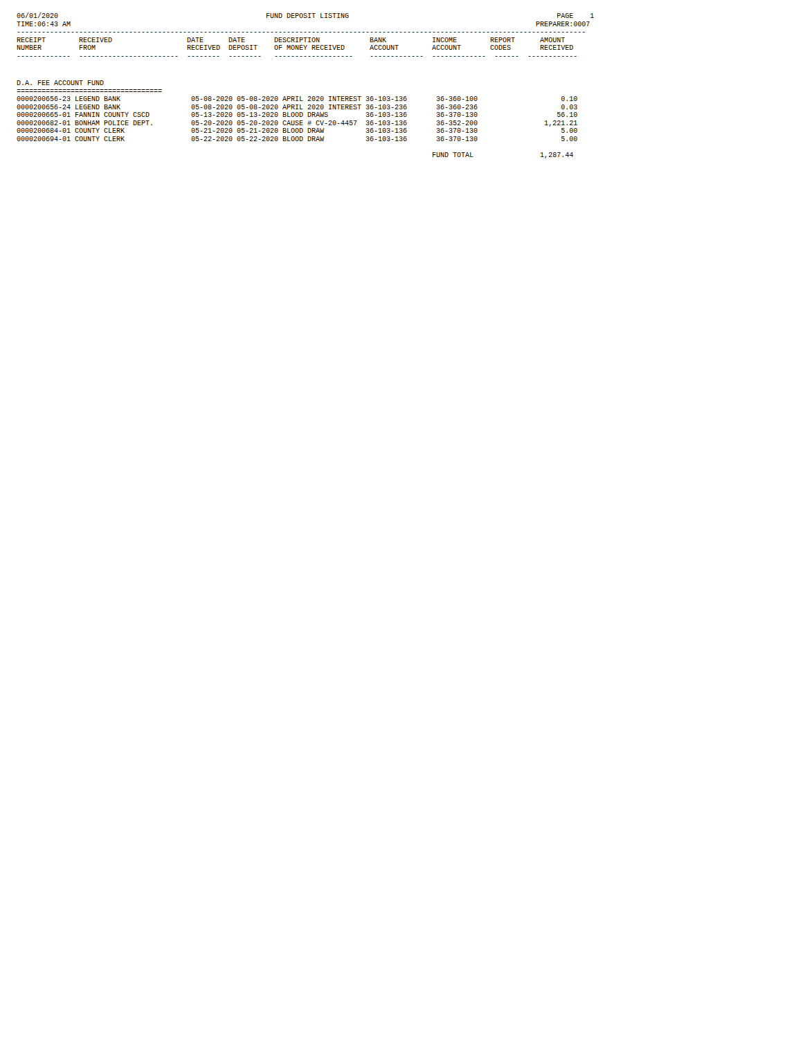06/01/2020 FUND DEPOSIT LISTING PAGE 1
TIME:06:43 AM PREPARER:0007
-----------------------------------------------------------------------------------------------------------------------------------------
RECEIPT RECEIVED DATE DATE DESCRIPTION BANK INCOME REPORT AMOUNT
NUMBER FROM RECEIVED DEPOSIT OF MONEY RECEIVED ACCOUNT ACCOUNT CODES RECEIVED
------------- ------------------------ -------- -------- ------------------- ------------- ------------- ------ ------------
D.A. FEE ACCOUNT FUND
===================================
0000200656-23 LEGEND BANK 05-08-2020 05-08-2020 APRIL 2020 INTEREST 36-103-136 36-360-100 0.10
0000200656-24 LEGEND BANK 05-08-2020 05-08-2020 APRIL 2020 INTEREST 36-103-236 36-360-236 0.03
0000200665-01 FANNIN COUNTY CSCD 05-13-2020 05-13-2020 BLOOD DRAWS 36-103-136 36-370-130 56.10
0000200682-01 BONHAM POLICE DEPT. 05-20-2020 05-20-2020 CAUSE # CV-20-4457 36-103-136 36-352-200 1,221.21
0000200684-01 COUNTY CLERK 05-21-2020 05-21-2020 BLOOD DRAW 36-103-136 36-370-130 5.00
0000200694-01 COUNTY CLERK 05-22-2020 05-22-2020 BLOOD DRAW 36-103-136 36-370-130 5.00
FUND TOTAL 1,287.44